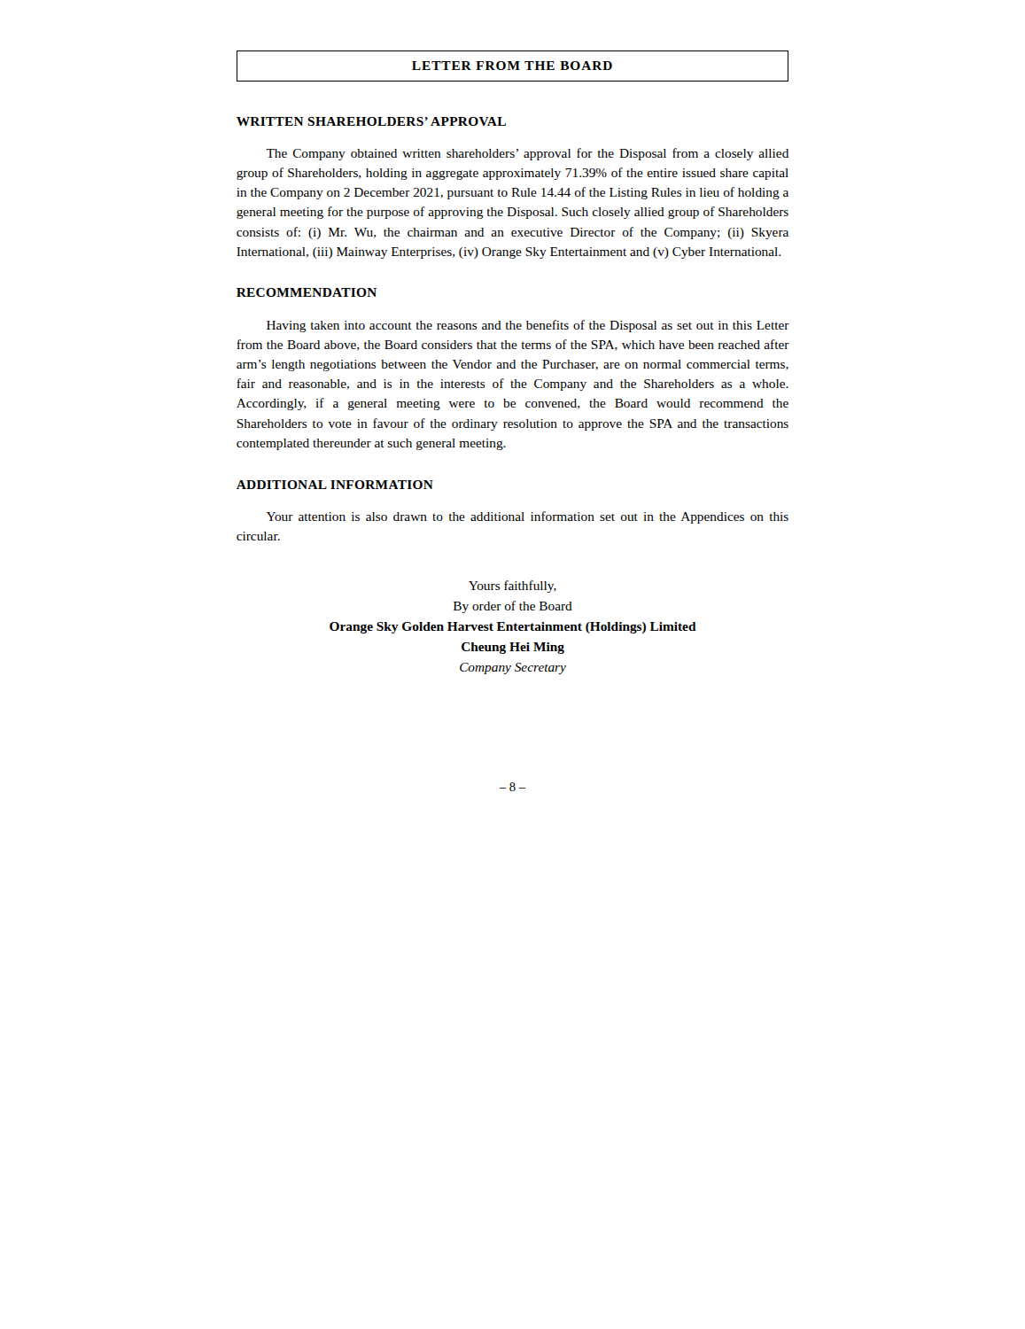LETTER FROM THE BOARD
WRITTEN SHAREHOLDERS’ APPROVAL
The Company obtained written shareholders’ approval for the Disposal from a closely allied group of Shareholders, holding in aggregate approximately 71.39% of the entire issued share capital in the Company on 2 December 2021, pursuant to Rule 14.44 of the Listing Rules in lieu of holding a general meeting for the purpose of approving the Disposal. Such closely allied group of Shareholders consists of: (i) Mr. Wu, the chairman and an executive Director of the Company; (ii) Skyera International, (iii) Mainway Enterprises, (iv) Orange Sky Entertainment and (v) Cyber International.
RECOMMENDATION
Having taken into account the reasons and the benefits of the Disposal as set out in this Letter from the Board above, the Board considers that the terms of the SPA, which have been reached after arm’s length negotiations between the Vendor and the Purchaser, are on normal commercial terms, fair and reasonable, and is in the interests of the Company and the Shareholders as a whole. Accordingly, if a general meeting were to be convened, the Board would recommend the Shareholders to vote in favour of the ordinary resolution to approve the SPA and the transactions contemplated thereunder at such general meeting.
ADDITIONAL INFORMATION
Your attention is also drawn to the additional information set out in the Appendices on this circular.
Yours faithfully, By order of the Board Orange Sky Golden Harvest Entertainment (Holdings) Limited Cheung Hei Ming Company Secretary
– 8 –